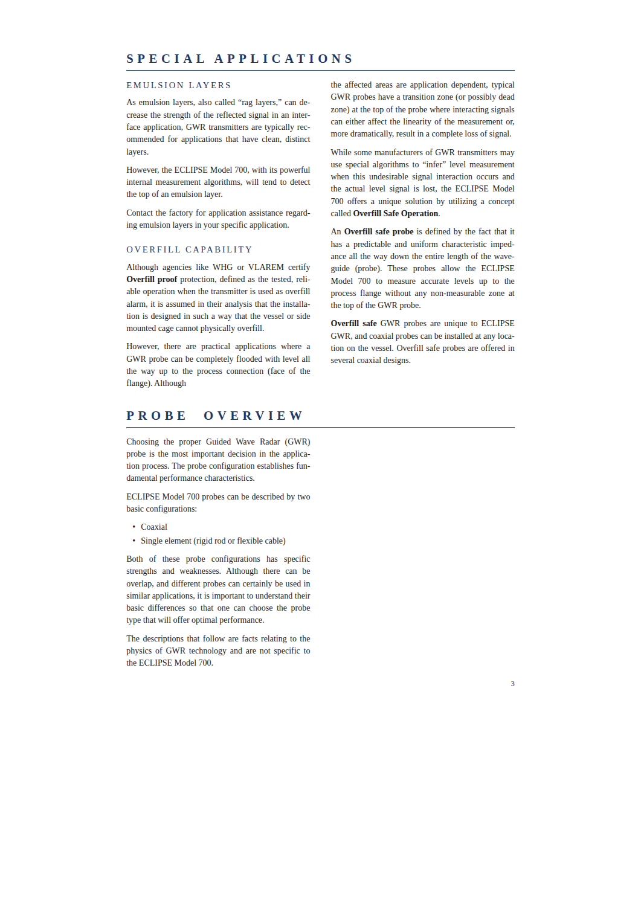Special Applications
Emulsion Layers
As emulsion layers, also called “rag layers,” can decrease the strength of the reflected signal in an interface application, GWR transmitters are typically recommended for applications that have clean, distinct layers.
However, the ECLIPSE Model 700, with its powerful internal measurement algorithms, will tend to detect the top of an emulsion layer.
Contact the factory for application assistance regarding emulsion layers in your specific application.
Overfill Capability
Although agencies like WHG or VLAREM certify Overfill proof protection, defined as the tested, reliable operation when the transmitter is used as overfill alarm, it is assumed in their analysis that the installation is designed in such a way that the vessel or side mounted cage cannot physically overfill.
However, there are practical applications where a GWR probe can be completely flooded with level all the way up to the process connection (face of the flange). Although
the affected areas are application dependent, typical GWR probes have a transition zone (or possibly dead zone) at the top of the probe where interacting signals can either affect the linearity of the measurement or, more dramatically, result in a complete loss of signal.
While some manufacturers of GWR transmitters may use special algorithms to “infer” level measurement when this undesirable signal interaction occurs and the actual level signal is lost, the ECLIPSE Model 700 offers a unique solution by utilizing a concept called Overfill Safe Operation.
An Overfill safe probe is defined by the fact that it has a predictable and uniform characteristic impedance all the way down the entire length of the waveguide (probe). These probes allow the ECLIPSE Model 700 to measure accurate levels up to the process flange without any non-measurable zone at the top of the GWR probe.
Overfill safe GWR probes are unique to ECLIPSE GWR, and coaxial probes can be installed at any location on the vessel. Overfill safe probes are offered in several coaxial designs.
Probe Overview
Choosing the proper Guided Wave Radar (GWR) probe is the most important decision in the application process. The probe configuration establishes fundamental performance characteristics.
ECLIPSE Model 700 probes can be described by two basic configurations:
Coaxial
Single element (rigid rod or flexible cable)
Both of these probe configurations has specific strengths and weaknesses. Although there can be overlap, and different probes can certainly be used in similar applications, it is important to understand their basic differences so that one can choose the probe type that will offer optimal performance.
The descriptions that follow are facts relating to the physics of GWR technology and are not specific to the ECLIPSE Model 700.
3